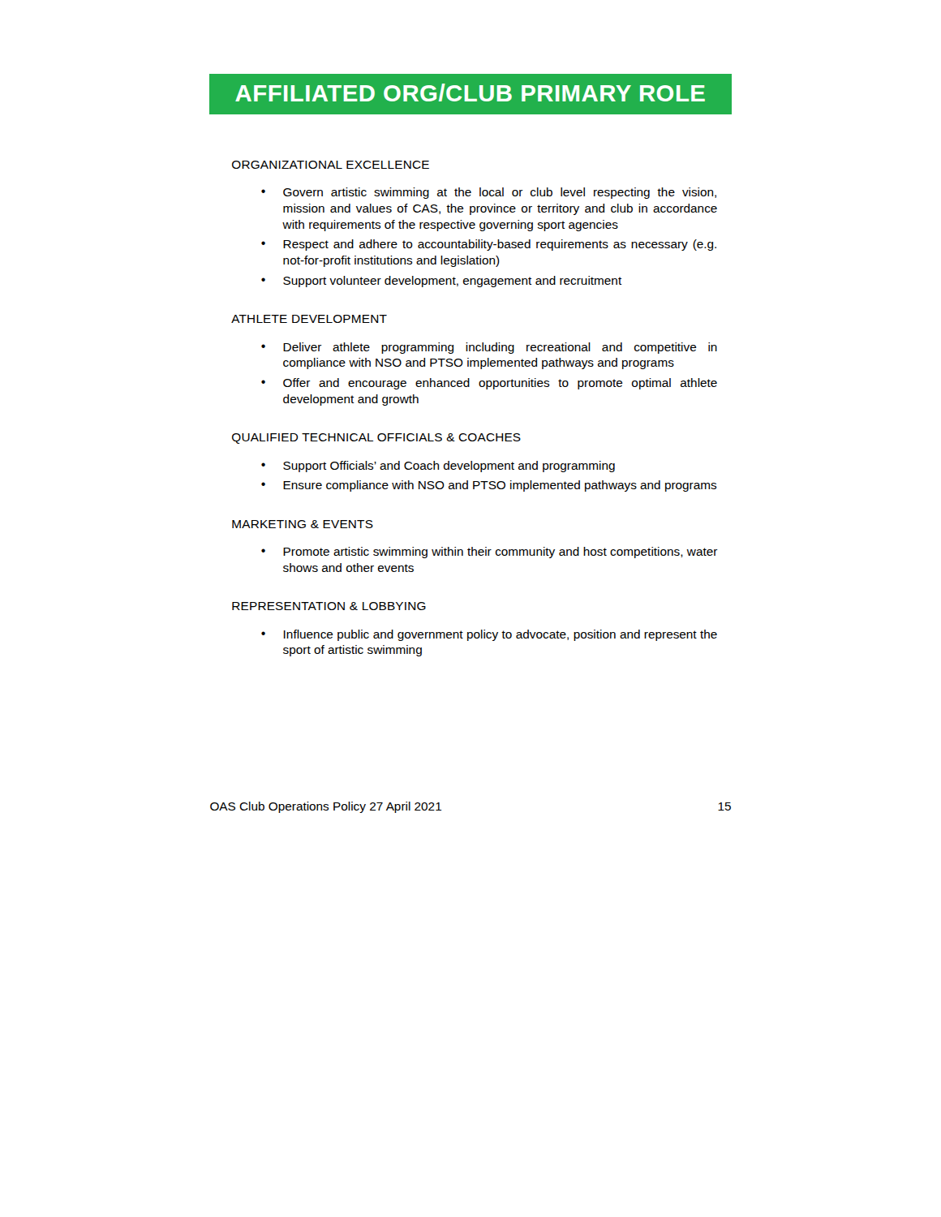AFFILIATED ORG/CLUB PRIMARY ROLE
ORGANIZATIONAL EXCELLENCE
Govern artistic swimming at the local or club level respecting the vision, mission and values of CAS, the province or territory and club in accordance with requirements of the respective governing sport agencies
Respect and adhere to accountability-based requirements as necessary (e.g. not-for-profit institutions and legislation)
Support volunteer development, engagement and recruitment
ATHLETE DEVELOPMENT
Deliver athlete programming including recreational and competitive in compliance with NSO and PTSO implemented pathways and programs
Offer and encourage enhanced opportunities to promote optimal athlete development and growth
QUALIFIED TECHNICAL OFFICIALS & COACHES
Support Officials’ and Coach development and programming
Ensure compliance with NSO and PTSO implemented pathways and programs
MARKETING & EVENTS
Promote artistic swimming within their community and host competitions, water shows and other events
REPRESENTATION & LOBBYING
Influence public and government policy to advocate, position and represent the sport of artistic swimming
OAS Club Operations Policy 27 April 2021 15